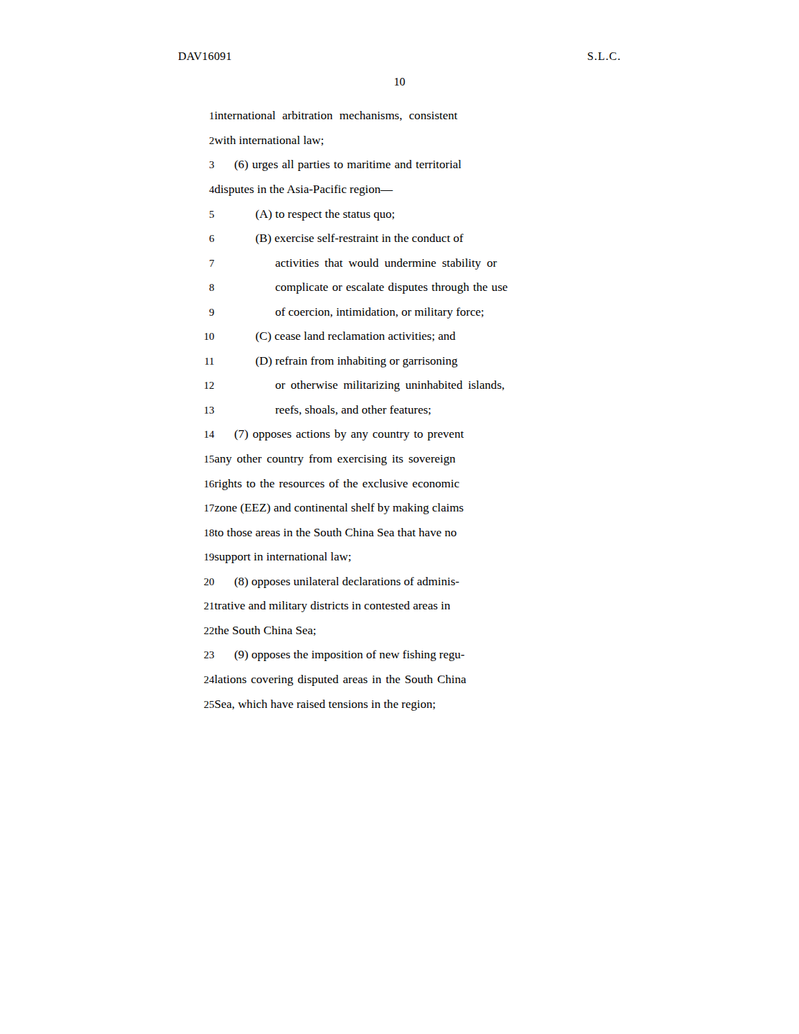DAV16091 S.L.C.
10
| 1 | international arbitration mechanisms, consistent |
| 2 | with international law; |
| 3 | (6) urges all parties to maritime and territorial |
| 4 | disputes in the Asia-Pacific region— |
| 5 | (A) to respect the status quo; |
| 6 | (B) exercise self-restraint in the conduct of |
| 7 | activities that would undermine stability or |
| 8 | complicate or escalate disputes through the use |
| 9 | of coercion, intimidation, or military force; |
| 10 | (C) cease land reclamation activities; and |
| 11 | (D) refrain from inhabiting or garrisoning |
| 12 | or otherwise militarizing uninhabited islands, |
| 13 | reefs, shoals, and other features; |
| 14 | (7) opposes actions by any country to prevent |
| 15 | any other country from exercising its sovereign |
| 16 | rights to the resources of the exclusive economic |
| 17 | zone (EEZ) and continental shelf by making claims |
| 18 | to those areas in the South China Sea that have no |
| 19 | support in international law; |
| 20 | (8) opposes unilateral declarations of adminis- |
| 21 | trative and military districts in contested areas in |
| 22 | the South China Sea; |
| 23 | (9) opposes the imposition of new fishing regu- |
| 24 | lations covering disputed areas in the South China |
| 25 | Sea, which have raised tensions in the region; |